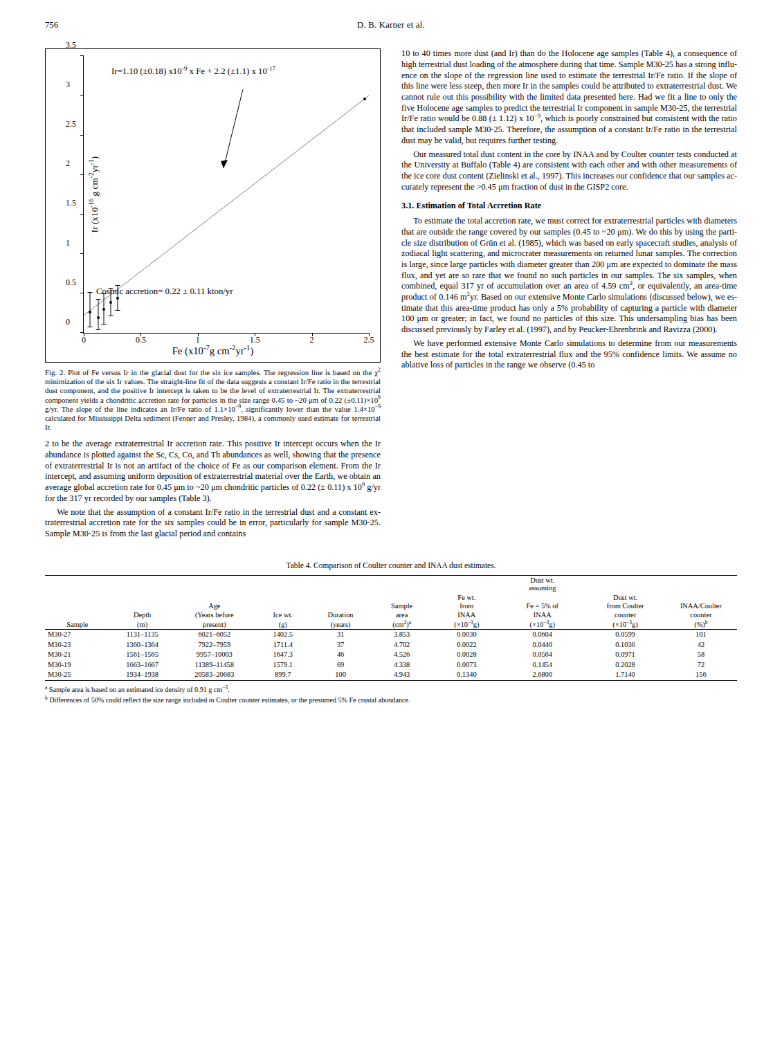756
D. B. Karner et al.
Ir (x10-16 g cm-2yr-1)
0
0.5
1
1.5
2
2.5
3
3.5
0
0.5
1
1.5
2
2.5
Ir=1.10 (±0.18) x10-9 x Fe + 2.2 (±1.1) x 10-17
Cosmic accretion= 0.22 ± 0.11 kton/yr
Fe (x10-7g cm-2yr-1)
Fig. 2. Plot of Fe versus Ir in the glacial dust for the six ice samples. The regression line is based on the χ2 minimization of the six Ir values. The straight-line fit of the data suggests a constant Ir/Fe ratio in the terrestrial dust component, and the positive Ir intercept is taken to be the level of extraterrestrial Ir. The extraterrestrial component yields a chondritic accretion rate for particles in the size range 0.45 to ~20 μm of 0.22 (±0.11)×109 g/yr. The slope of the line indicates an Ir/Fe ratio of 1.1×10−9, significantly lower than the value 1.4×10−9 calculated for Mississippi Delta sediment (Fenner and Presley, 1984), a commonly used estimate for terrestrial Ir.
2 to be the average extraterrestrial Ir accretion rate. This positive Ir intercept occurs when the Ir abundance is plotted against the Sc, Cs, Co, and Th abundances as well, showing that the presence of extraterrestrial Ir is not an artifact of the choice of Fe as our comparison element. From the Ir intercept, and assuming uniform deposition of extraterrestrial material over the Earth, we obtain an average global accretion rate for 0.45 μm to ~20 μm chondritic particles of 0.22 (± 0.11) x 109 g/yr for the 317 yr recorded by our samples (Table 3).
We note that the assumption of a constant Ir/Fe ratio in the terrestrial dust and a constant extraterrestrial accretion rate for the six samples could be in error, particularly for sample M30-25. Sample M30-25 is from the last glacial period and contains
10 to 40 times more dust (and Ir) than do the Holocene age samples (Table 4), a consequence of high terrestrial dust loading of the atmosphere during that time. Sample M30-25 has a strong influence on the slope of the regression line used to estimate the terrestrial Ir/Fe ratio. If the slope of this line were less steep, then more Ir in the samples could be attributed to extraterrestrial dust. We cannot rule out this possibility with the limited data presented here. Had we fit a line to only the five Holocene age samples to predict the terrestrial Ir component in sample M30-25, the terrestrial Ir/Fe ratio would be 0.88 (± 1.12) x 10−9, which is poorly constrained but consistent with the ratio that included sample M30-25. Therefore, the assumption of a constant Ir/Fe ratio in the terrestrial dust may be valid, but requires further testing.
Our measured total dust content in the core by INAA and by Coulter counter tests conducted at the University at Buffalo (Table 4) are consistent with each other and with other measurements of the ice core dust content (Zielinski et al., 1997). This increases our confidence that our samples accurately represent the >0.45 μm fraction of dust in the GISP2 core.
3.1. Estimation of Total Accretion Rate
To estimate the total accretion rate, we must correct for extraterrestrial particles with diameters that are outside the range covered by our samples (0.45 to ~20 μm). We do this by using the particle size distribution of Grün et al. (1985), which was based on early spacecraft studies, analysis of zodiacal light scattering, and microcrater measurements on returned lunar samples. The correction is large, since large particles with diameter greater than 200 μm are expected to dominate the mass flux, and yet are so rare that we found no such particles in our samples. The six samples, when combined, equal 317 yr of accumulation over an area of 4.59 cm2, or equivalently, an area-time product of 0.146 m2yr. Based on our extensive Monte Carlo simulations (discussed below), we estimate that this area-time product has only a 5% probability of capturing a particle with diameter 100 μm or greater; in fact, we found no particles of this size. This undersampling bias has been discussed previously by Farley et al. (1997), and by Peucker-Ehrenbrink and Ravizza (2000).
We have performed extensive Monte Carlo simulations to determine from our measurements the best estimate for the total extraterrestrial flux and the 95% confidence limits. We assume no ablative loss of particles in the range we observe (0.45 to
Table 4. Comparison of Coulter counter and INAA dust estimates.
| | | | | | | | Dust wt. assuming | | |
| --- | --- | --- | --- | --- | --- | --- | --- | --- | --- |
| | | Age | | | Sample | Fe wt. from | Fe = 5% of | Dust wt. from Coulter | INAA/Coulter |
| | Depth | (Years before | Ice wt. | Duration | area | INAA | INAA | counter | counter |
| Sample | (m) | present) | (g) | (years) | (cm 2 ) a | (×10 −3 g) | (×10 −3 g) | (×10 −3 g) | (%) b |
| M30-27 | 1131–1135 | 6021–6052 | 1402.5 | 31 | 3.853 | 0.0030 | 0.0604 | 0.0599 | 101 |
| M30-23 | 1360–1364 | 7922–7959 | 1711.4 | 37 | 4.702 | 0.0022 | 0.0440 | 0.1036 | 42 |
| M30-21 | 1561–1565 | 9957–10003 | 1647.3 | 46 | 4.526 | 0.0028 | 0.0564 | 0.0971 | 58 |
| M30-19 | 1663–1667 | 11389–11458 | 1579.1 | 69 | 4.338 | 0.0073 | 0.1454 | 0.2028 | 72 |
| M30-25 | 1934–1938 | 20583–20683 | 899.7 | 100 | 4.943 | 0.1340 | 2.6800 | 1.7140 | 156 |
a Sample area is based on an estimated ice density of 0.91 g cm−3.
b Differences of 50% could reflect the size range included in Coulter counter estimates, or the presumed 5% Fe crustal abundance.